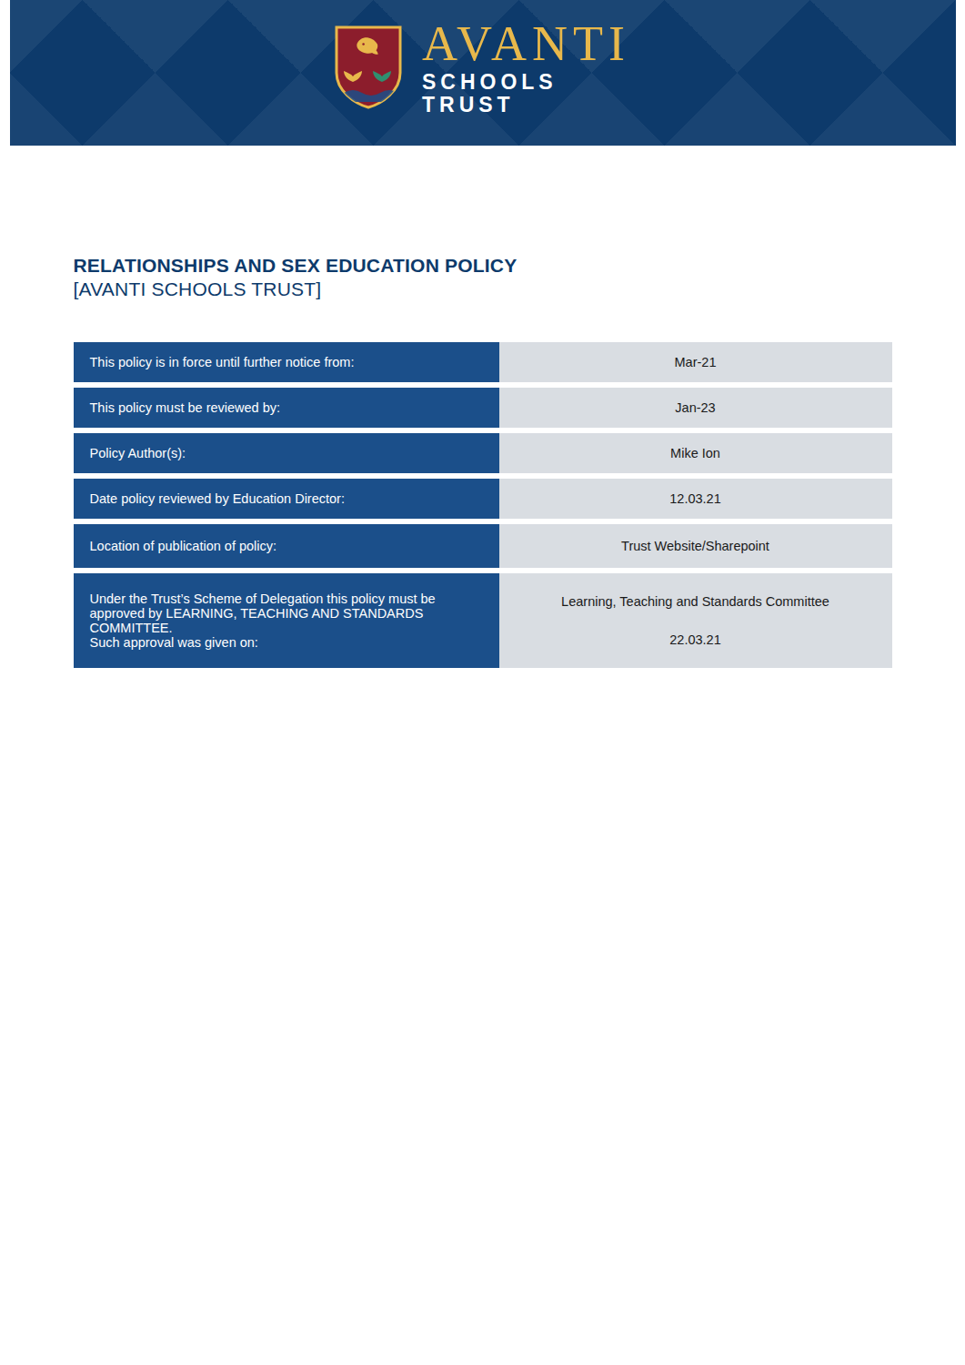AVANTI SCHOOLSTRUST
RELATIONSHIPS AND SEX EDUCATION POLICY
[AVANTI SCHOOLS TRUST]
| This policy is in force until further notice from: | Mar-21 |
| This policy must be reviewed by: | Jan-23 |
| Policy Author(s): | Mike Ion |
| Date policy reviewed by Education Director: | 12.03.21 |
| Location of publication of policy: | Trust Website/Sharepoint |
| Under the Trust’s Scheme of Delegation this policy must be approved by LEARNING, TEACHING AND STANDARDS COMMITTEE. Such approval was given on: | Learning, Teaching and Standards Committee 22.03.21 |